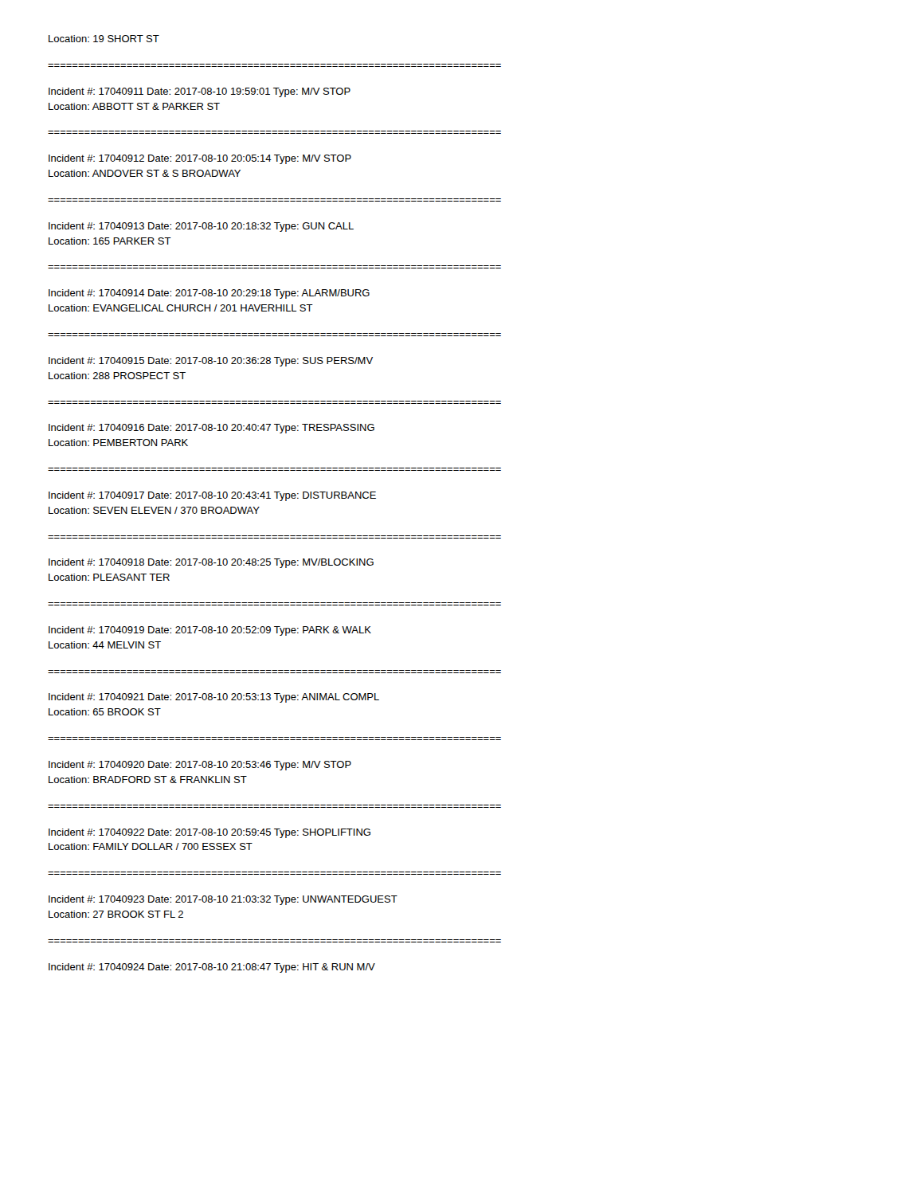Location: 19 SHORT ST
===========================================================================
Incident #: 17040911 Date: 2017-08-10 19:59:01 Type: M/V STOP
Location: ABBOTT ST & PARKER ST
===========================================================================
Incident #: 17040912 Date: 2017-08-10 20:05:14 Type: M/V STOP
Location: ANDOVER ST & S BROADWAY
===========================================================================
Incident #: 17040913 Date: 2017-08-10 20:18:32 Type: GUN CALL
Location: 165 PARKER ST
===========================================================================
Incident #: 17040914 Date: 2017-08-10 20:29:18 Type: ALARM/BURG
Location: EVANGELICAL CHURCH / 201 HAVERHILL ST
===========================================================================
Incident #: 17040915 Date: 2017-08-10 20:36:28 Type: SUS PERS/MV
Location: 288 PROSPECT ST
===========================================================================
Incident #: 17040916 Date: 2017-08-10 20:40:47 Type: TRESPASSING
Location: PEMBERTON PARK
===========================================================================
Incident #: 17040917 Date: 2017-08-10 20:43:41 Type: DISTURBANCE
Location: SEVEN ELEVEN / 370 BROADWAY
===========================================================================
Incident #: 17040918 Date: 2017-08-10 20:48:25 Type: MV/BLOCKING
Location: PLEASANT TER
===========================================================================
Incident #: 17040919 Date: 2017-08-10 20:52:09 Type: PARK & WALK
Location: 44 MELVIN ST
===========================================================================
Incident #: 17040921 Date: 2017-08-10 20:53:13 Type: ANIMAL COMPL
Location: 65 BROOK ST
===========================================================================
Incident #: 17040920 Date: 2017-08-10 20:53:46 Type: M/V STOP
Location: BRADFORD ST & FRANKLIN ST
===========================================================================
Incident #: 17040922 Date: 2017-08-10 20:59:45 Type: SHOPLIFTING
Location: FAMILY DOLLAR / 700 ESSEX ST
===========================================================================
Incident #: 17040923 Date: 2017-08-10 21:03:32 Type: UNWANTEDGUEST
Location: 27 BROOK ST FL 2
===========================================================================
Incident #: 17040924 Date: 2017-08-10 21:08:47 Type: HIT & RUN M/V